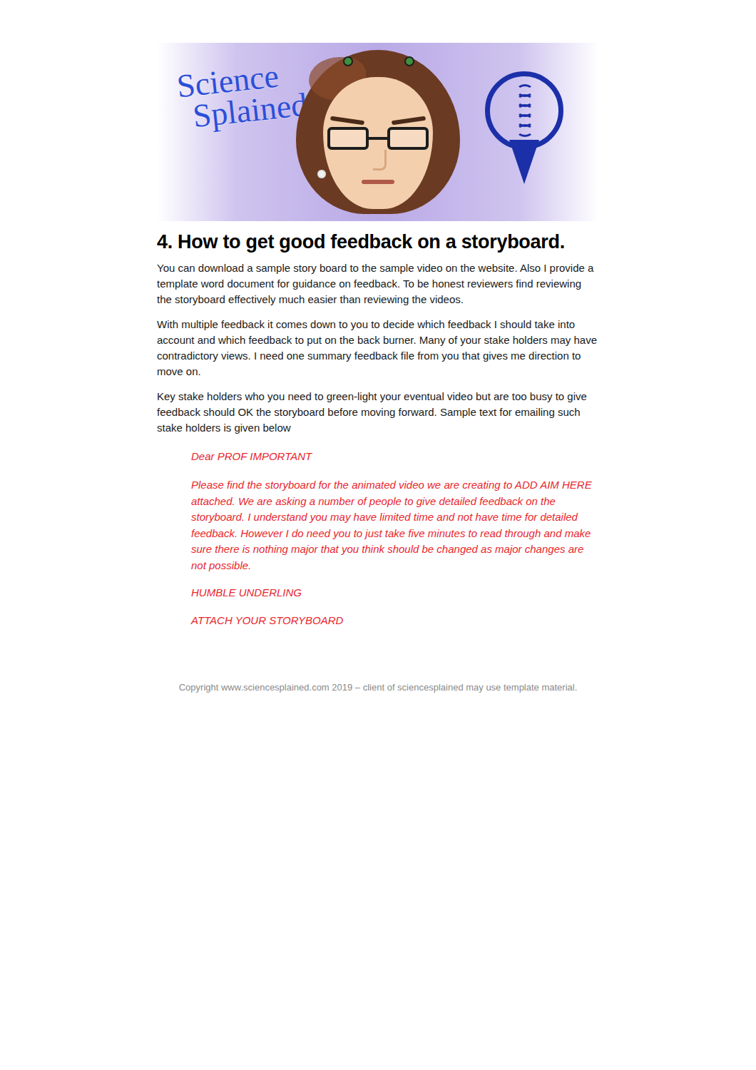ScienceSplained
4. How to get good feedback on a storyboard.
You can download a sample story board to the sample video on the website. Also I provide a template word document for guidance on feedback. To be honest reviewers find reviewing the storyboard effectively much easier than reviewing the videos.
With multiple feedback it comes down to you to decide which feedback I should take into account and which feedback to put on the back burner. Many of your stake holders may have contradictory views. I need one summary feedback file from you that gives me direction to move on.
Key stake holders who you need to green-light your eventual video but are too busy to give feedback should OK the storyboard before moving forward. Sample text for emailing such stake holders is given below
Dear PROF IMPORTANT
Please find the storyboard for the animated video we are creating to ADD AIM HERE attached. We are asking a number of people to give detailed feedback on the storyboard. I understand you may have limited time and not have time for detailed feedback. However I do need you to just take five minutes to read through and make sure there is nothing major that you think should be changed as major changes are not possible.
HUMBLE UNDERLING
ATTACH YOUR STORYBOARD
Copyright www.sciencesplained.com 2019 – client of sciencesplained may use template material.